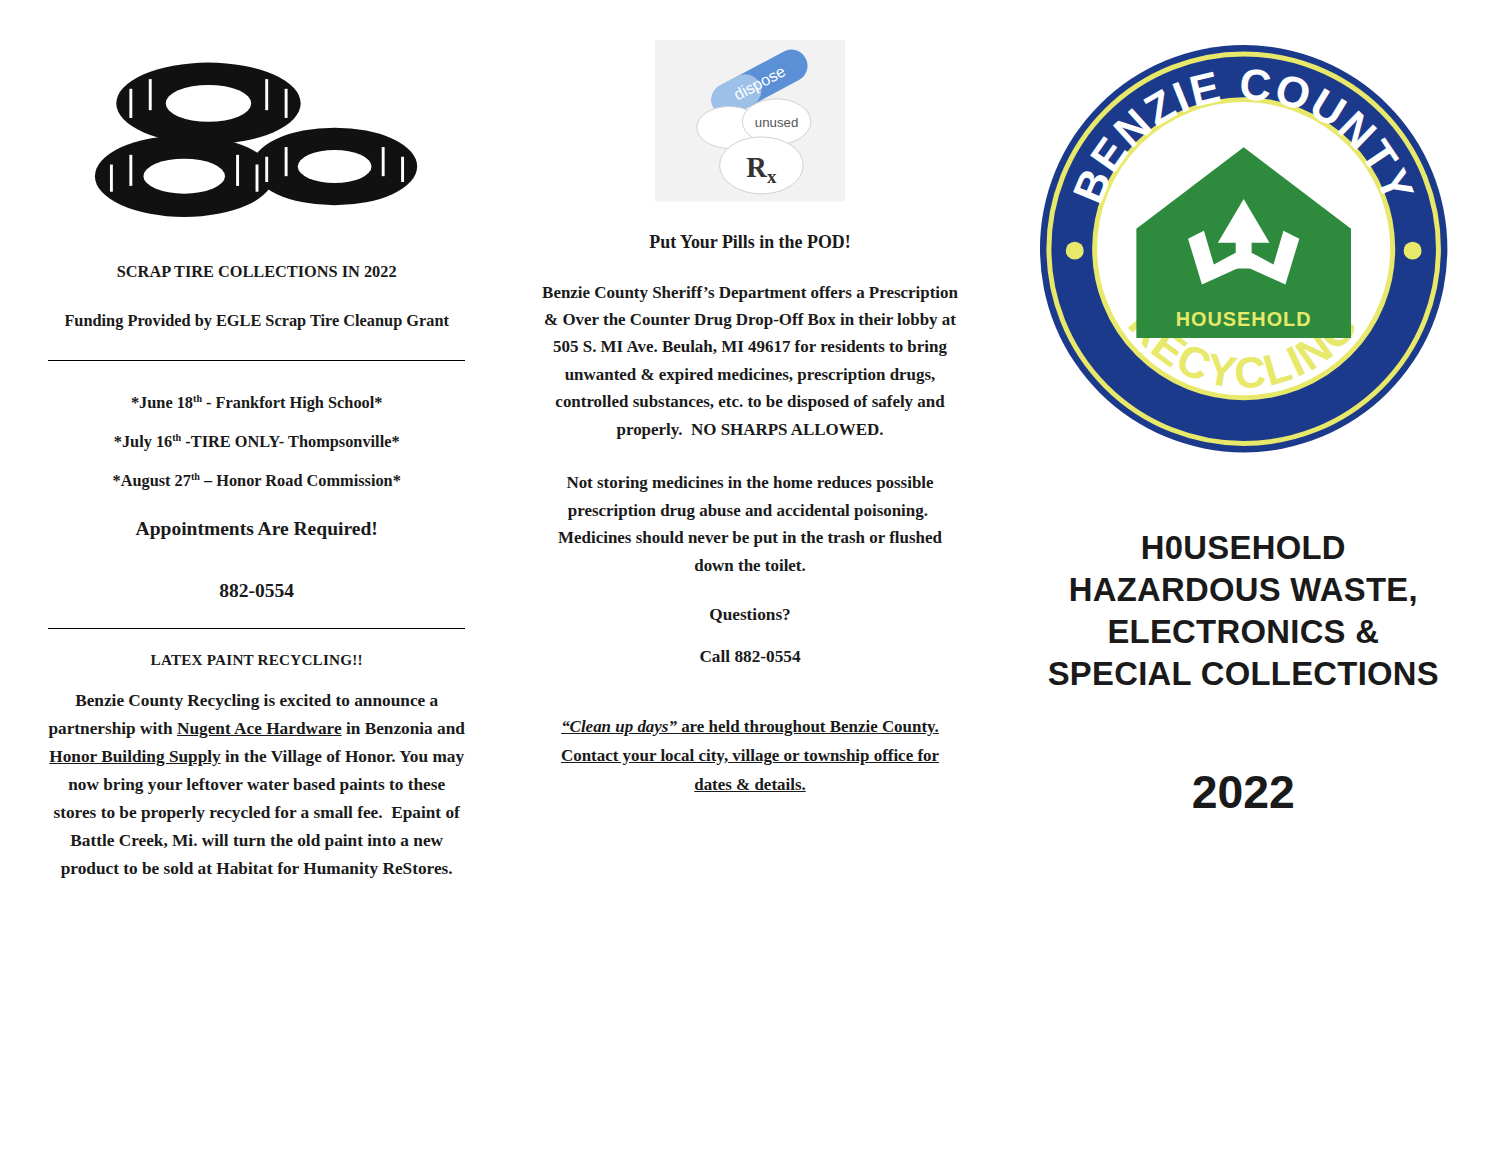SCRAP TIRE COLLECTIONS IN 2022
Funding Provided by EGLE Scrap Tire Cleanup Grant
*June 18th - Frankfort High School*
*July 16th -TIRE ONLY- Thompsonville*
*August 27th – Honor Road Commission*
Appointments Are Required!
882-0554
LATEX PAINT RECYCLING!!
Benzie County Recycling is excited to announce a partnership with Nugent Ace Hardware in Benzonia and Honor Building Supply in the Village of Honor. You may now bring your leftover water based paints to these stores to be properly recycled for a small fee. Epaint of Battle Creek, Mi. will turn the old paint into a new product to be sold at Habitat for Humanity ReStores.
dispose unused Rx
Put Your Pills in the POD!
Benzie County Sheriff’s Department offers a Prescription & Over the Counter Drug Drop-Off Box in their lobby at 505 S. MI Ave. Beulah, MI 49617 for residents to bring unwanted & expired medicines, prescription drugs, controlled substances, etc. to be disposed of safely and properly. NO SHARPS ALLOWED.
Not storing medicines in the home reduces possible prescription drug abuse and accidental poisoning. Medicines should never be put in the trash or flushed down the toilet.
Questions?
Call 882-0554
“Clean up days” are held throughout Benzie County. Contact your local city, village or township office for dates & details.
BENZIE COUNTY RECYCLING HOUSEHOLD
H0USEHOLD
HAZARDOUS WASTE,
ELECTRONICS &
SPECIAL COLLECTIONS
2022